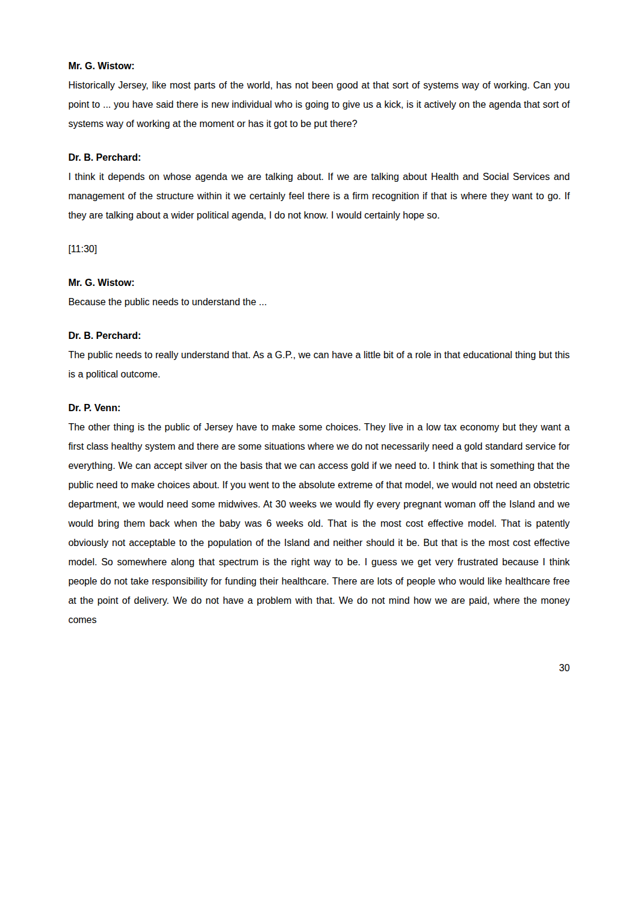Mr. G. Wistow:
Historically Jersey, like most parts of the world, has not been good at that sort of systems way of working. Can you point to ... you have said there is new individual who is going to give us a kick, is it actively on the agenda that sort of systems way of working at the moment or has it got to be put there?
Dr. B. Perchard:
I think it depends on whose agenda we are talking about. If we are talking about Health and Social Services and management of the structure within it we certainly feel there is a firm recognition if that is where they want to go. If they are talking about a wider political agenda, I do not know. I would certainly hope so.
[11:30]
Mr. G. Wistow:
Because the public needs to understand the ...
Dr. B. Perchard:
The public needs to really understand that. As a G.P., we can have a little bit of a role in that educational thing but this is a political outcome.
Dr. P. Venn:
The other thing is the public of Jersey have to make some choices. They live in a low tax economy but they want a first class healthy system and there are some situations where we do not necessarily need a gold standard service for everything. We can accept silver on the basis that we can access gold if we need to. I think that is something that the public need to make choices about. If you went to the absolute extreme of that model, we would not need an obstetric department, we would need some midwives. At 30 weeks we would fly every pregnant woman off the Island and we would bring them back when the baby was 6 weeks old. That is the most cost effective model. That is patently obviously not acceptable to the population of the Island and neither should it be. But that is the most cost effective model. So somewhere along that spectrum is the right way to be. I guess we get very frustrated because I think people do not take responsibility for funding their healthcare. There are lots of people who would like healthcare free at the point of delivery. We do not have a problem with that. We do not mind how we are paid, where the money comes
30